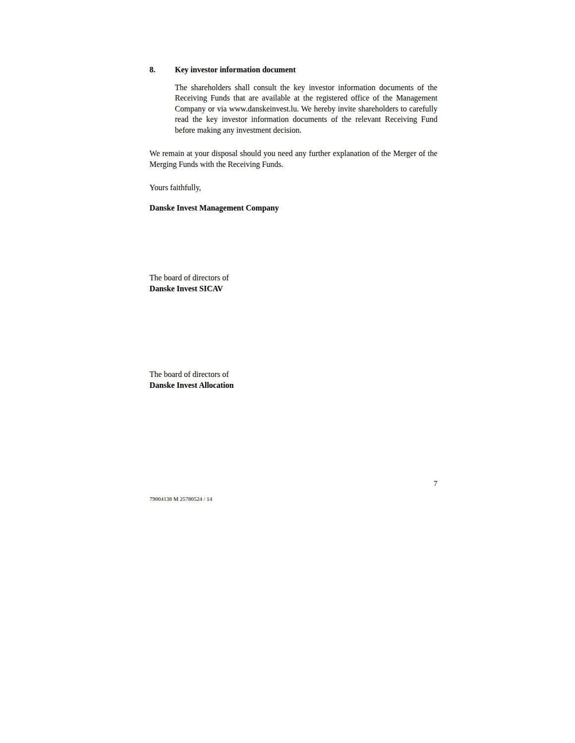8. Key investor information document
The shareholders shall consult the key investor information documents of the Receiving Funds that are available at the registered office of the Management Company or via www.danskeinvest.lu. We hereby invite shareholders to carefully read the key investor information documents of the relevant Receiving Fund before making any investment decision.
We remain at your disposal should you need any further explanation of the Merger of the Merging Funds with the Receiving Funds.
Yours faithfully,
Danske Invest Management Company
The board of directors of
Danske Invest SICAV
The board of directors of
Danske Invest Allocation
7
79004138 M 25780524 / 14